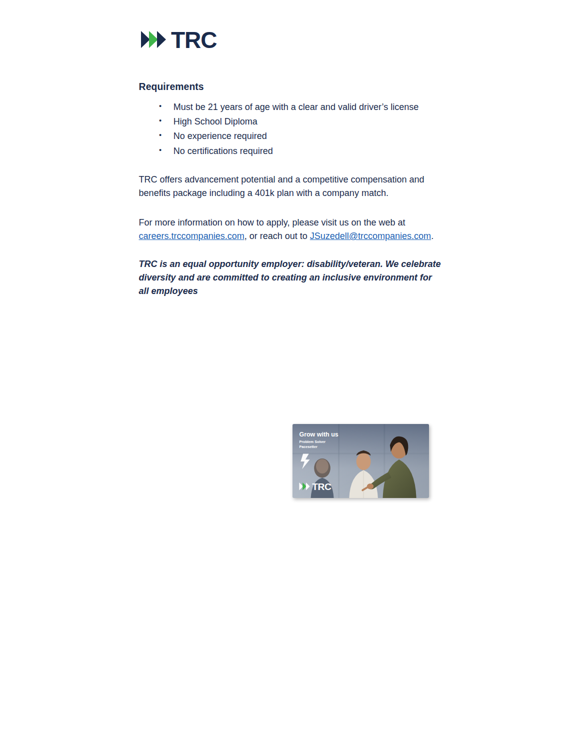TRC
Requirements
Must be 21 years of age with a clear and valid driver’s license
High School Diploma
No experience required
No certifications required
TRC offers advancement potential and a competitive compensation and benefits package including a 401k plan with a company match.
For more information on how to apply, please visit us on the web at careers.trccompanies.com, or reach out to JSuzedell@trccompanies.com.
TRC is an equal opportunity employer: disability/veteran. We celebrate diversity and are committed to creating an inclusive environment for all employees
Grow with us Problem Solver Pacesetter TRC